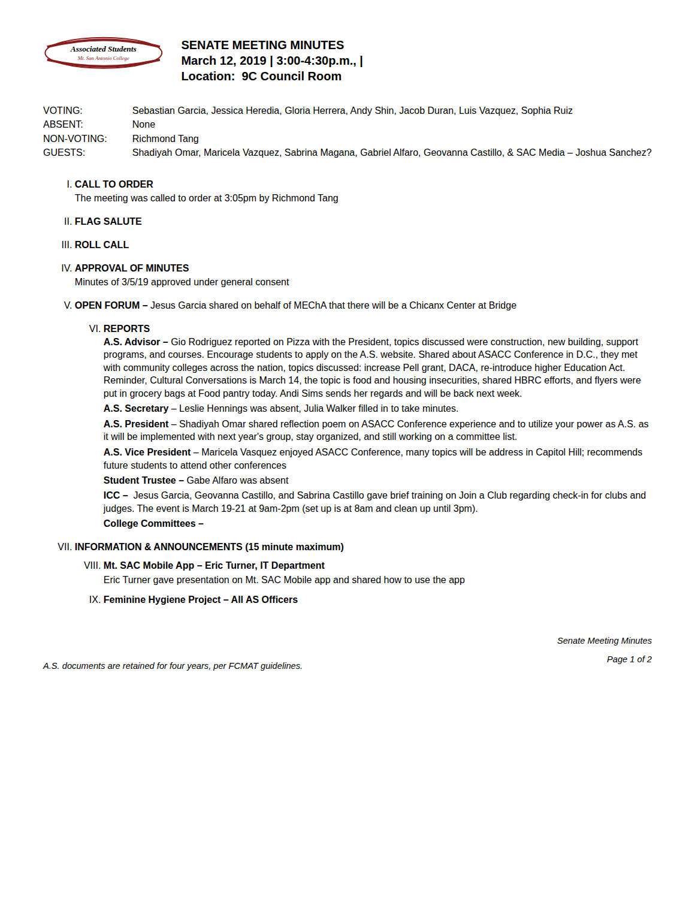Associated Students Mt. San Antonio College
SENATE MEETING MINUTES
March 12, 2019 | 3:00-4:30p.m., |
Location: 9C Council Room
| VOTING: | Sebastian Garcia, Jessica Heredia, Gloria Herrera, Andy Shin, Jacob Duran, Luis Vazquez, Sophia Ruiz |
| ABSENT: | None |
| NON-VOTING: | Richmond Tang |
| GUESTS: | Shadiyah Omar, Maricela Vazquez, Sabrina Magana, Gabriel Alfaro, Geovanna Castillo, & SAC Media – Joshua Sanchez? |
CALL TO ORDER
The meeting was called to order at 3:05pm by Richmond Tang
FLAG SALUTE
ROLL CALL
APPROVAL OF MINUTES
Minutes of 3/5/19 approved under general consent
OPEN FORUM – Jesus Garcia shared on behalf of MEChA that there will be a Chicanx Center at Bridge
REPORTS
A.S. Advisor – Gio Rodriguez reported on Pizza with the President, topics discussed were construction, new building, support programs, and courses. Encourage students to apply on the A.S. website. Shared about ASACC Conference in D.C., they met with community colleges across the nation, topics discussed: increase Pell grant, DACA, re-introduce higher Education Act. Reminder, Cultural Conversations is March 14, the topic is food and housing insecurities, shared HBRC efforts, and flyers were put in grocery bags at Food pantry today. Andi Sims sends her regards and will be back next week.
A.S. Secretary – Leslie Hennings was absent, Julia Walker filled in to take minutes.
A.S. President – Shadiyah Omar shared reflection poem on ASACC Conference experience and to utilize your power as A.S. as it will be implemented with next year's group, stay organized, and still working on a committee list.
A.S. Vice President – Maricela Vasquez enjoyed ASACC Conference, many topics will be address in Capitol Hill; recommends future students to attend other conferences
Student Trustee – Gabe Alfaro was absent
ICC – Jesus Garcia, Geovanna Castillo, and Sabrina Castillo gave brief training on Join a Club regarding check-in for clubs and judges. The event is March 19-21 at 9am-2pm (set up is at 8am and clean up until 3pm).
College Committees –
INFORMATION & ANNOUNCEMENTS (15 minute maximum)
Mt. SAC Mobile App – Eric Turner, IT Department
Eric Turner gave presentation on Mt. SAC Mobile app and shared how to use the app
Feminine Hygiene Project – All AS Officers
A.S. documents are retained for four years, per FCMAT guidelines.
Senate Meeting Minutes
Page 1 of 2